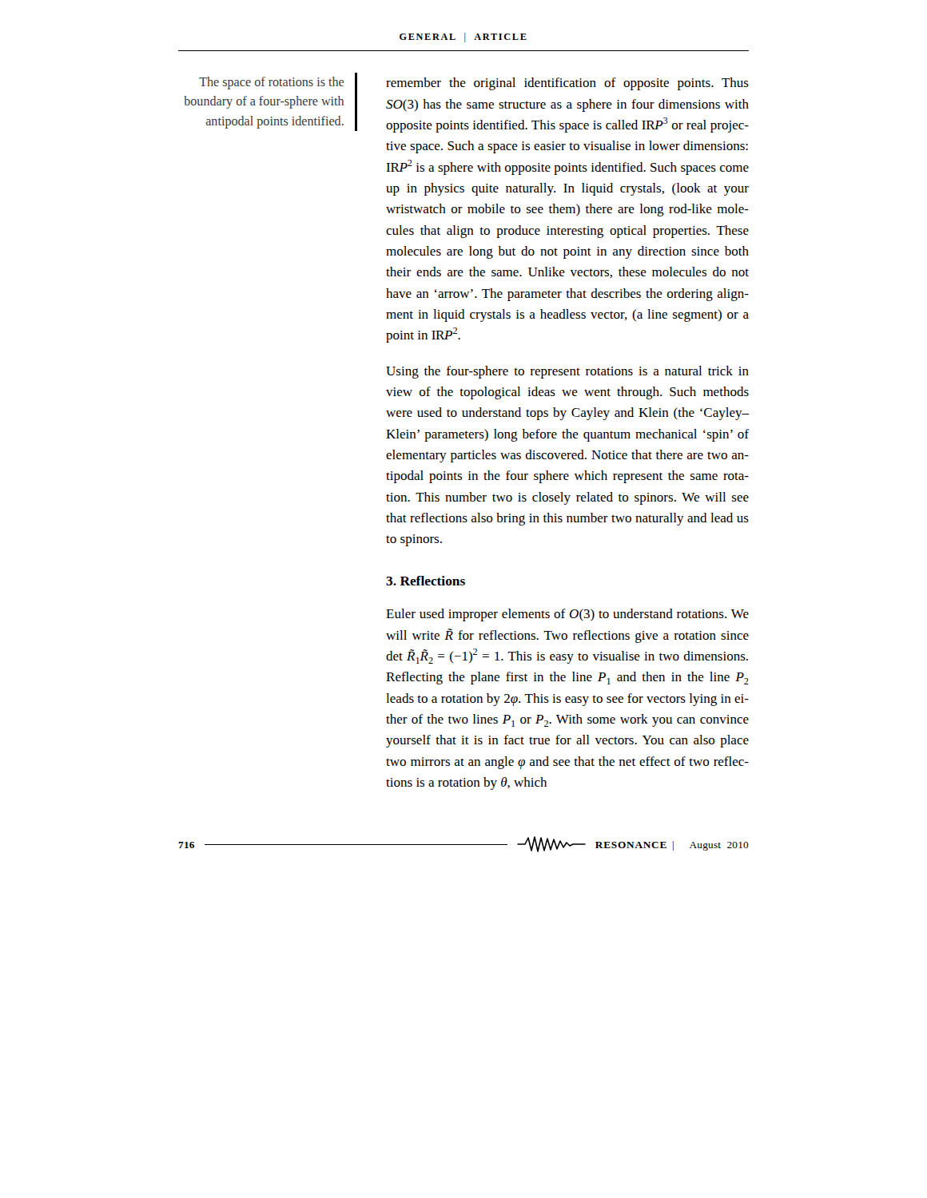GENERAL|ARTICLE
The space of rotations is the boundary of a four-sphere with antipodal points identified.
remember the original identification of opposite points. Thus SO(3) has the same structure as a sphere in four dimensions with opposite points identified. This space is called IR P3 or real projective space. Such a space is easier to visualise in lower dimensions: IR P2 is a sphere with opposite points identified. Such spaces come up in physics quite naturally. In liquid crystals, (look at your wristwatch or mobile to see them) there are long rod-like molecules that align to produce interesting optical properties. These molecules are long but do not point in any direction since both their ends are the same. Unlike vectors, these molecules do not have an ‘arrow’. The parameter that describes the ordering alignment in liquid crystals is a headless vector, (a line segment) or a point in IR P2.
Using the four-sphere to represent rotations is a natural trick in view of the topological ideas we went through. Such methods were used to understand tops by Cayley and Klein (the ‘Cayley–Klein’ parameters) long before the quantum mechanical ‘spin’ of elementary particles was discovered. Notice that there are two antipodal points in the four sphere which represent the same rotation. This number two is closely related to spinors. We will see that reflections also bring in this number two naturally and lead us to spinors.
3. Reflections
Euler used improper elements of O(3) to understand rotations. We will write R̃ for reflections. Two reflections give a rotation since det R̃1R̃2 = (−1)2 = 1. This is easy to visualise in two dimensions. Reflecting the plane first in the line P1 and then in the line P2 leads to a rotation by 2φ. This is easy to see for vectors lying in either of the two lines P1 or P2. With some work you can convince yourself that it is in fact true for all vectors. You can also place two mirrors at an angle φ and see that the net effect of two reflections is a rotation by θ, which
716 RESONANCE| August 2010